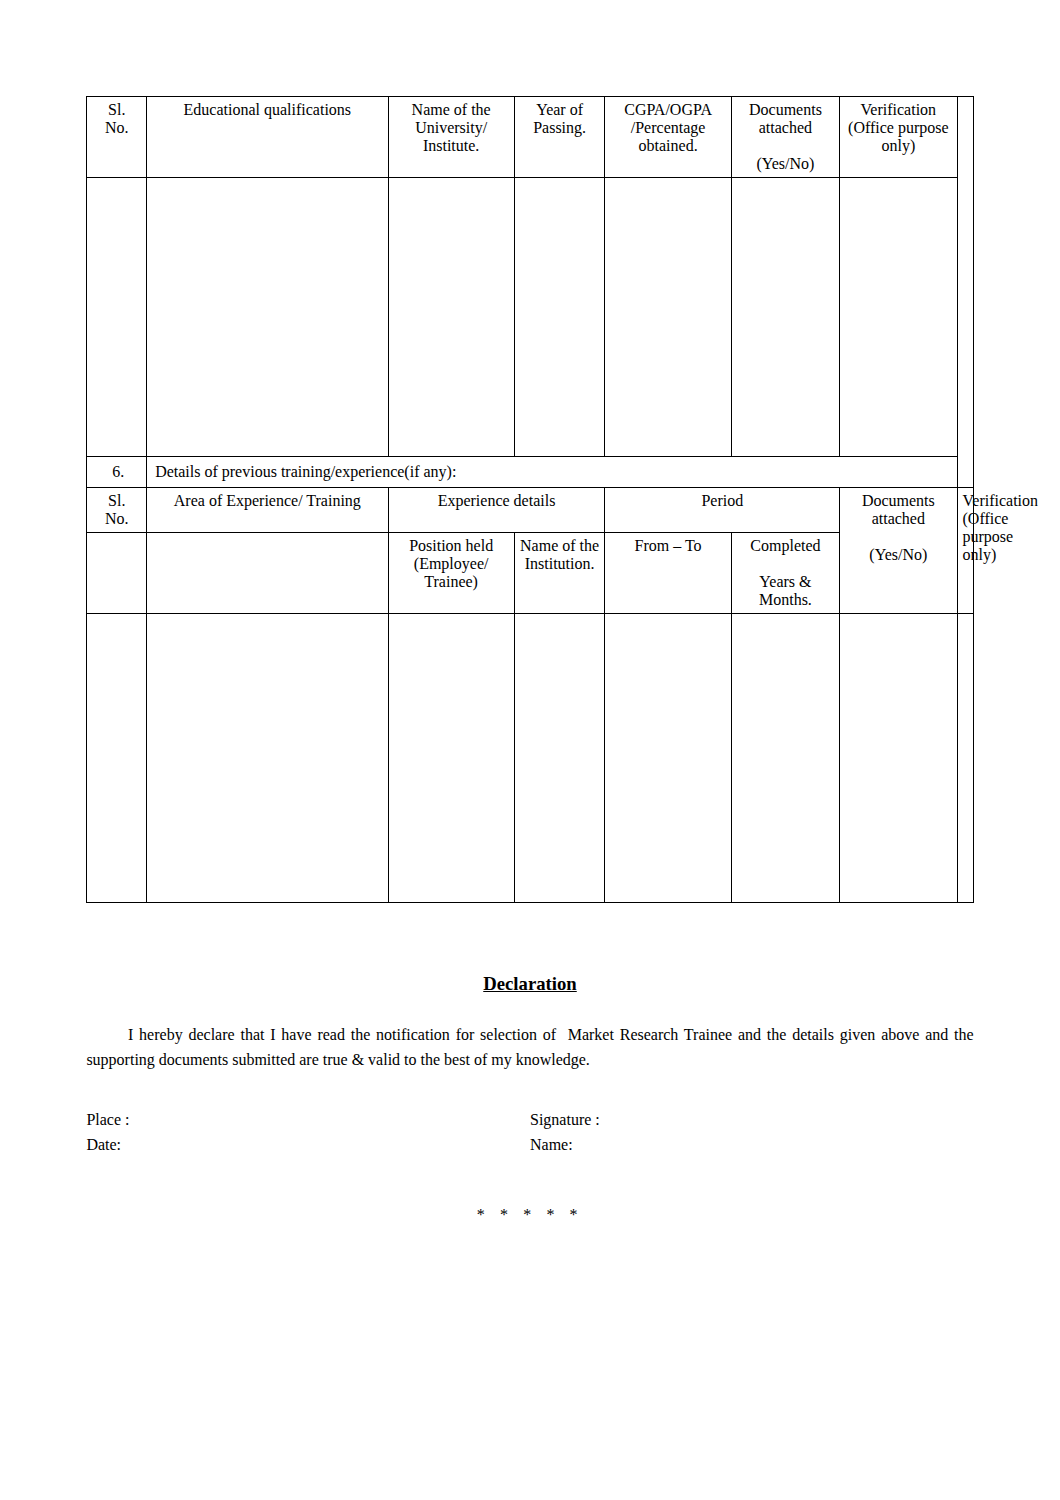| Sl. No. | Educational qualifications | Name of the University/ Institute. | Year of Passing. | CGPA/OGPA /Percentage obtained. | Documents attached (Yes/No) | Verification (Office purpose only) |
| --- | --- | --- | --- | --- | --- | --- |
| 6. | Details of previous training/experience(if any): |
| Sl. No. | Area of Experience/ Training | Experience details | Period | Documents attached (Yes/No) | Verification (Office purpose only) |
| | | Position held (Employee/ Trainee) | Name of the Institution. | From – To | Completed Years & Months. |
Declaration
I hereby declare that I have read the notification for selection of Market Research Trainee and the details given above and the supporting documents submitted are true & valid to the best of my knowledge.
| Place : | Signature : |
| Date: | Name: |
* * * * *